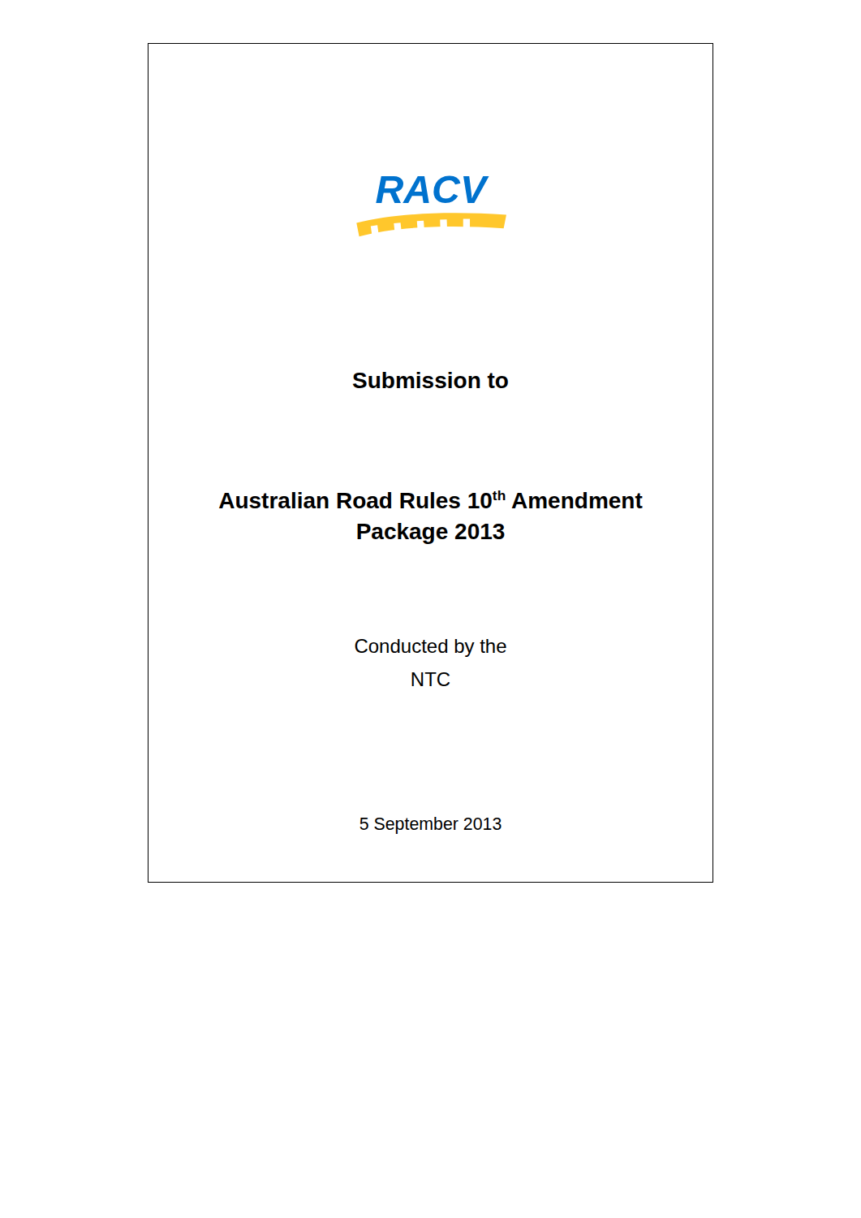RACV
Submission to
Australian Road Rules 10th Amendment Package 2013
Conducted by the
NTC
5 September 2013